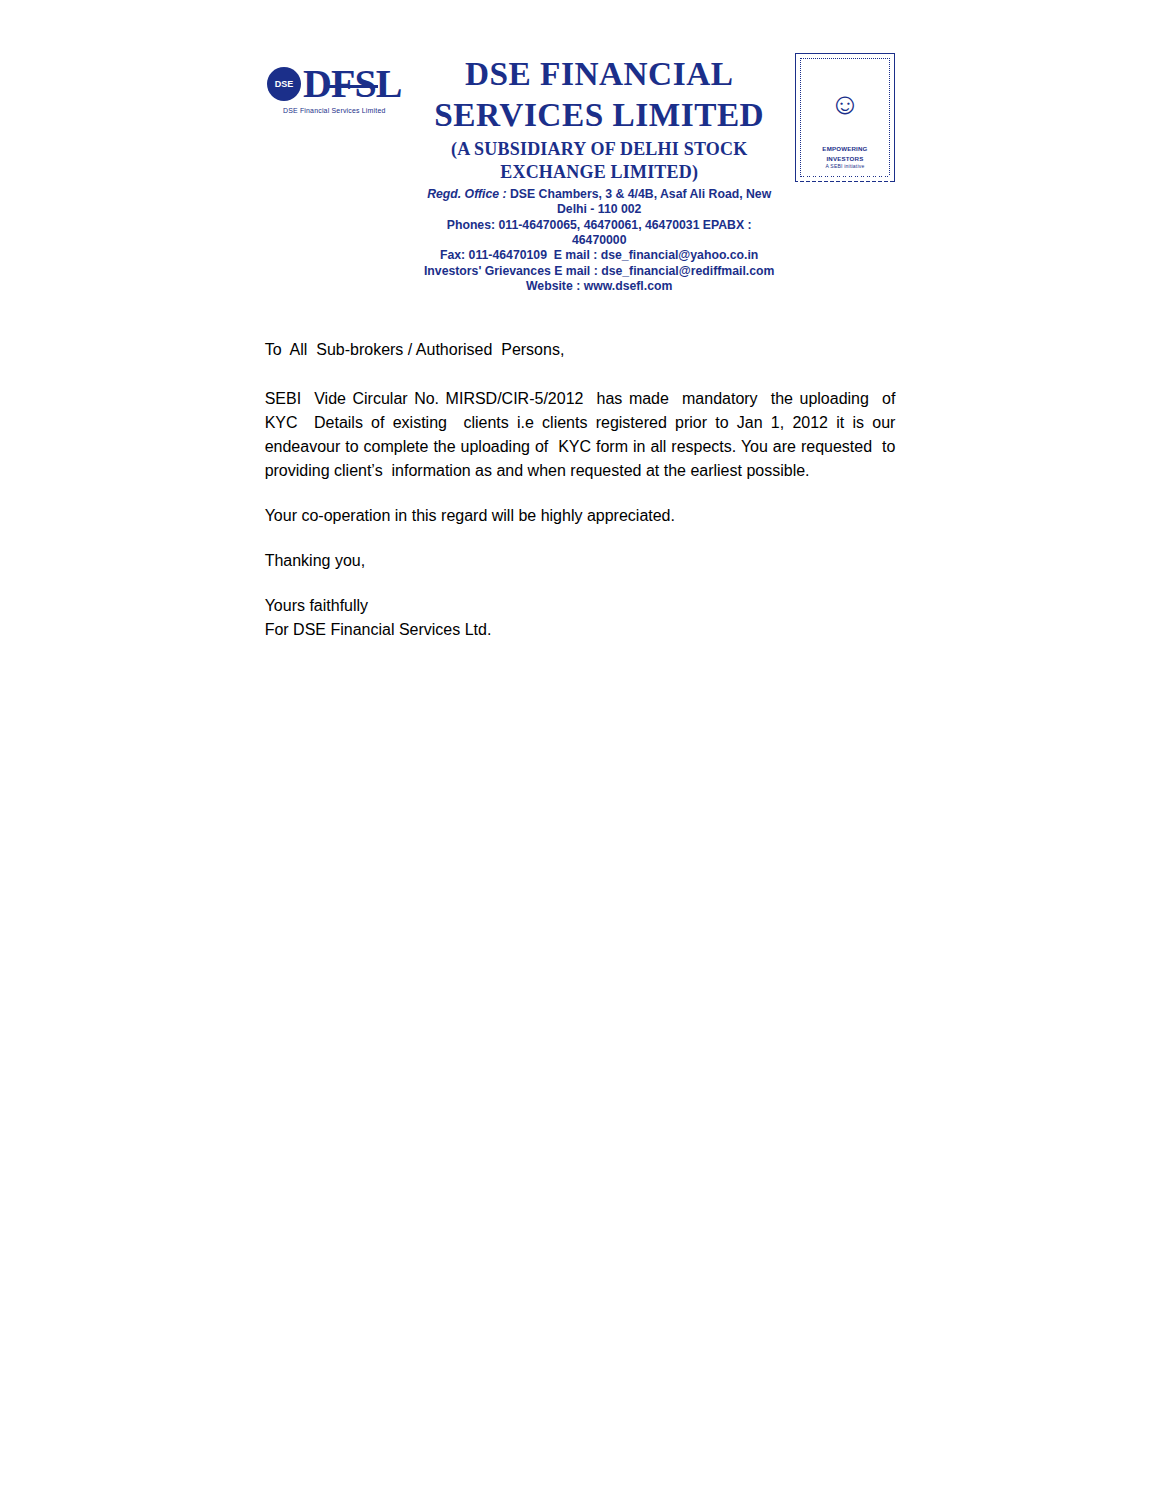DSE DFSL
DSE Financial Services Limited
DSE FINANCIAL SERVICES LIMITED
(A SUBSIDIARY OF DELHI STOCK EXCHANGE LIMITED)
Regd. Office : DSE Chambers, 3 & 4/4B, Asaf Ali Road, New Delhi - 110 002 Phones: 011-46470065, 46470061, 46470031 EPABX : 46470000 Fax: 011-46470109 E mail : dse_financial@yahoo.co.in Investors' Grievances E mail : dse_financial@rediffmail.com Website : www.dsefl.com
☺
EMPOWERING INVESTORS
A SEBI initiative
To All Sub-brokers / Authorised Persons,
SEBI Vide Circular No. MIRSD/CIR-5/2012 has made mandatory the uploading of KYC Details of existing clients i.e clients registered prior to Jan 1, 2012 it is our endeavour to complete the uploading of KYC form in all respects. You are requested to providing client’s information as and when requested at the earliest possible.
Your co-operation in this regard will be highly appreciated.
Thanking you,
Yours faithfully
For DSE Financial Services Ltd.